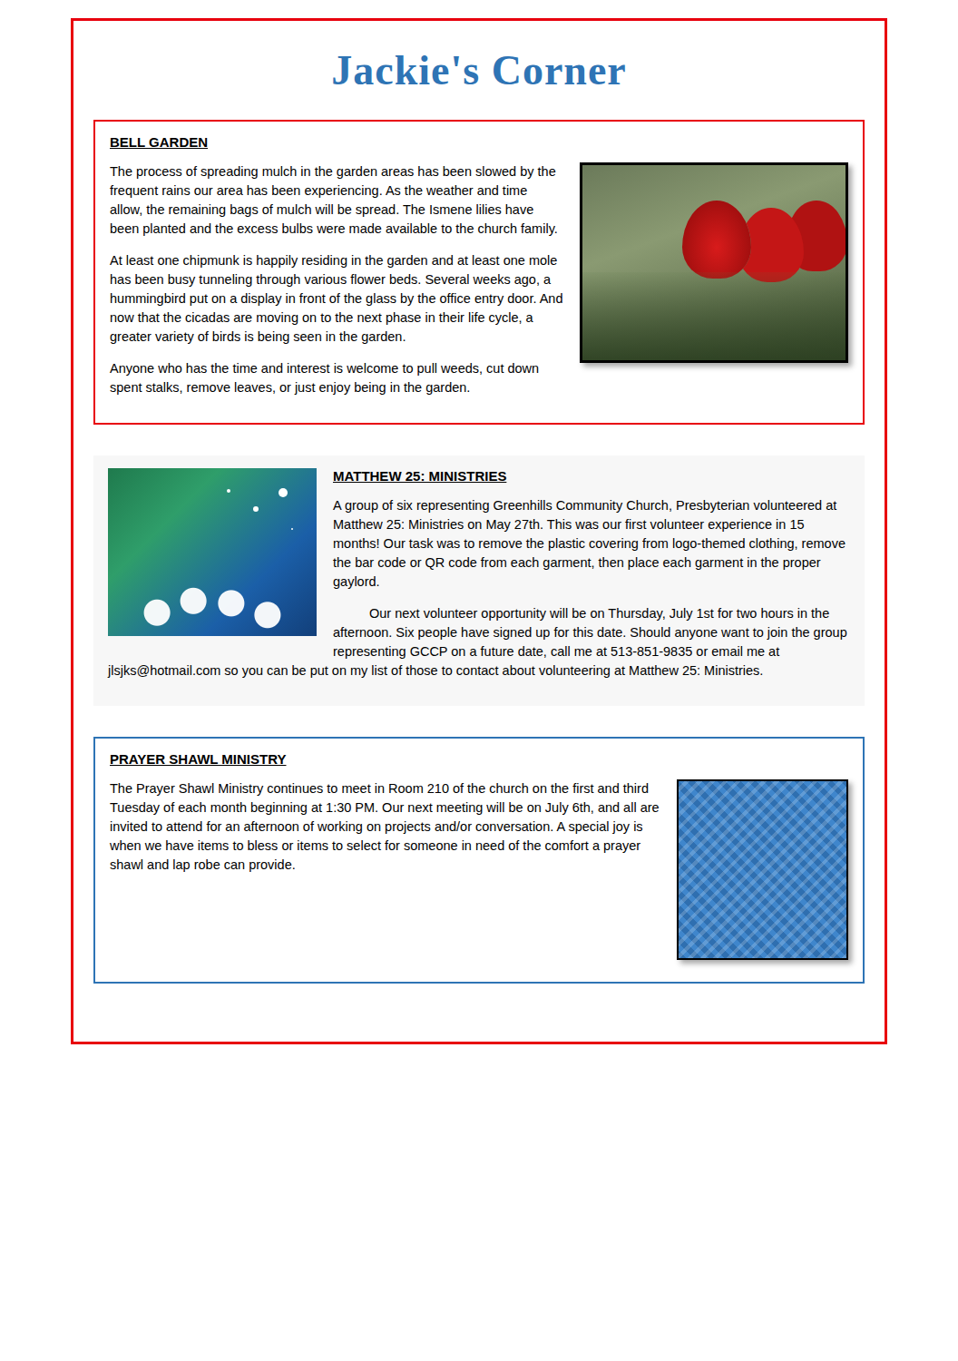Jackie's Corner
BELL GARDEN
The process of spreading mulch in the garden areas has been slowed by the frequent rains our area has been experiencing. As the weather and time allow, the remaining bags of mulch will be spread. The Ismene lilies have been planted and the excess bulbs were made available to the church family.
At least one chipmunk is happily residing in the garden and at least one mole has been busy tunneling through various flower beds. Several weeks ago, a hummingbird put on a display in front of the glass by the office entry door. And now that the cicadas are moving on to the next phase in their life cycle, a greater variety of birds is being seen in the garden.
Anyone who has the time and interest is welcome to pull weeds, cut down spent stalks, remove leaves, or just enjoy being in the garden.
MATTHEW 25: MINISTRIES
A group of six representing Greenhills Community Church, Presbyterian volunteered at Matthew 25: Ministries on May 27th. This was our first volunteer experience in 15 months! Our task was to remove the plastic covering from logo-themed clothing, remove the bar code or QR code from each garment, then place each garment in the proper gaylord.
Our next volunteer opportunity will be on Thursday, July 1st for two hours in the afternoon. Six people have signed up for this date. Should anyone want to join the group representing GCCP on a future date, call me at 513-851-9835 or email me at jlsjks@hotmail.com so you can be put on my list of those to contact about volunteering at Matthew 25: Ministries.
PRAYER SHAWL MINISTRY
The Prayer Shawl Ministry continues to meet in Room 210 of the church on the first and third Tuesday of each month beginning at 1:30 PM. Our next meeting will be on July 6th, and all are invited to attend for an afternoon of working on projects and/or conversation. A special joy is when we have items to bless or items to select for someone in need of the comfort a prayer shawl and lap robe can provide.